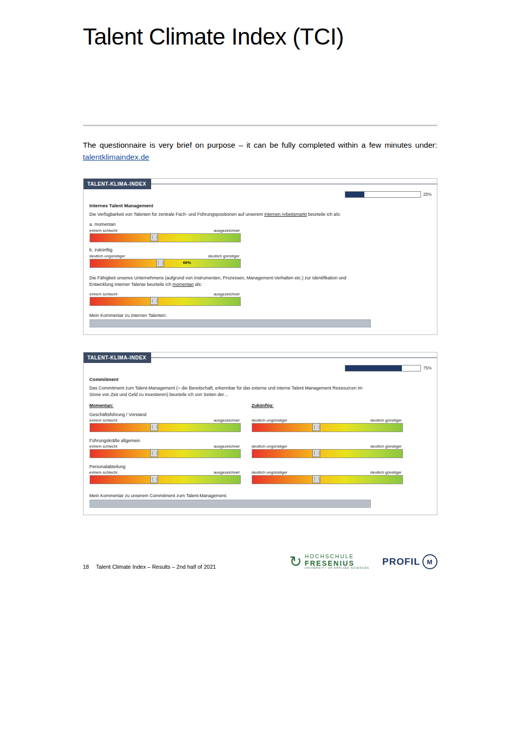Talent Climate Index (TCI)
The questionnaire is very brief on purpose – it can be fully completed within a few minutes under: talentklimaindex.de
TALENT-KLIMA-INDEX
25%
Internes Talent Management
Die Verfügbarkeit von Talenten für zentrale Fach- und Führungspositionen auf unserem internen Arbeitsmarkt beurteile ich als:
a. momentan
extrem schlecht ausgezeichnet
b. zukünftig
deutlich ungünstiger deutlich günstiger
60%
Die Fähigkeit unseres Unternehmens (aufgrund von Instrumenten, Prozessen, Management-Verhalten etc.) zur Identifikation und Entwicklung interner Talente beurteile ich momentan als:
extrem schlecht ausgezeichnet
Mein Kommentar zu internen Talenten:
TALENT-KLIMA-INDEX
75%
Commitment
Das Commitment zum Talent-Management (= die Bereitschaft, erkennbar für das externe und interne Talent Management Ressourcen im Sinne von Zeit und Geld zu investieren) beurteile ich von Seiten der…
Momentan:
Zukünftig:
Geschäftsführung / Vorstand
extrem schlecht ausgezeichnet
deutlich ungünstiger deutlich günstiger
Führungskräfte allgemein
extrem schlecht ausgezeichnet
deutlich ungünstiger deutlich günstiger
Personalabteilung
extrem schlecht ausgezeichnet
deutlich ungünstiger deutlich günstiger
Mein Kommentar zu unserem Commitment zum Talent-Management:
18 Talent Climate Index – Results – 2nd half of 2021
↻
HOCHSCHULE
FRESENIUS
UNIVERSITY OF APPLIED SCIENCES
PROFIL
M